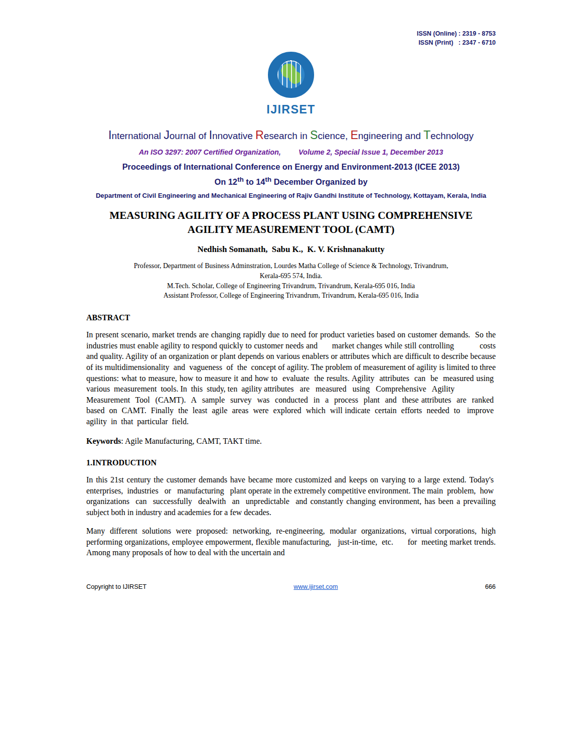ISSN (Online) : 2319 - 8753
ISSN (Print) : 2347 - 6710
IJIRSET
International Journal of Innovative Research in Science, Engineering and Technology
An ISO 3297: 2007 Certified Organization, Volume 2, Special Issue 1, December 2013
Proceedings of International Conference on Energy and Environment-2013 (ICEE 2013)
On 12th to 14th December Organized by
Department of Civil Engineering and Mechanical Engineering of Rajiv Gandhi Institute of Technology, Kottayam, Kerala, India
MEASURING AGILITY OF A PROCESS PLANT USING COMPREHENSIVE AGILITY MEASUREMENT TOOL (CAMT)
Nedhish Somanath, Sabu K., K. V. Krishnanakutty
Professor, Department of Business Adminstration, Lourdes Matha College of Science & Technology, Trivandrum,
Kerala-695 574, India.
M.Tech. Scholar, College of Engineering Trivandrum, Trivandrum, Kerala-695 016, India
Assistant Professor, College of Engineering Trivandrum, Trivandrum, Kerala-695 016, India
ABSTRACT
In present scenario, market trends are changing rapidly due to need for product varieties based on customer demands. So the industries must enable agility to respond quickly to customer needs and market changes while still controlling costs and quality. Agility of an organization or plant depends on various enablers or attributes which are difficult to describe because of its multidimensionality and vagueness of the concept of agility. The problem of measurement of agility is limited to three questions: what to measure, how to measure it and how to evaluate the results. Agility attributes can be measured using various measurement tools. In this study, ten agility attributes are measured using Comprehensive Agility
Measurement Tool (CAMT). A sample survey was conducted in a process plant and these attributes are ranked based on CAMT. Finally the least agile areas were explored which will indicate certain efforts needed to improve agility in that particular field.
Keywords: Agile Manufacturing, CAMT, TAKT time.
1.INTRODUCTION
In this 21st century the customer demands have became more customized and keeps on varying to a large extend. Today's enterprises, industries or manufacturing plant operate in the extremely competitive environment. The main problem, how organizations can successfully dealwith an unpredictable and constantly changing environment, has been a prevailing subject both in industry and academies for a few decades.
Many different solutions were proposed: networking, re-engineering, modular organizations, virtual corporations, high performing organizations, employee empowerment, flexible manufacturing, just-in-time, etc. for meeting market trends. Among many proposals of how to deal with the uncertain and
Copyright to IJIRSET www.ijirset.com 666